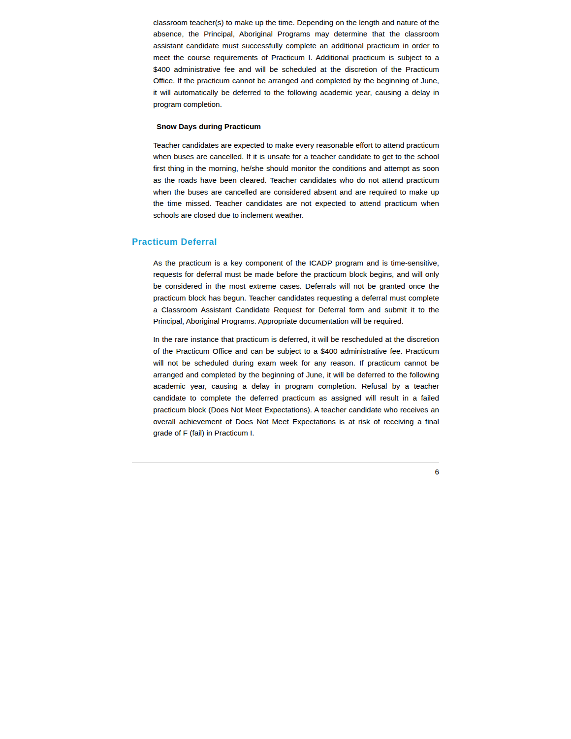classroom teacher(s) to make up the time. Depending on the length and nature of the absence, the Principal, Aboriginal Programs may determine that the classroom assistant candidate must successfully complete an additional practicum in order to meet the course requirements of Practicum I. Additional practicum is subject to a $400 administrative fee and will be scheduled at the discretion of the Practicum Office. If the practicum cannot be arranged and completed by the beginning of June, it will automatically be deferred to the following academic year, causing a delay in program completion.
Snow Days during Practicum
Teacher candidates are expected to make every reasonable effort to attend practicum when buses are cancelled. If it is unsafe for a teacher candidate to get to the school first thing in the morning, he/she should monitor the conditions and attempt as soon as the roads have been cleared. Teacher candidates who do not attend practicum when the buses are cancelled are considered absent and are required to make up the time missed. Teacher candidates are not expected to attend practicum when schools are closed due to inclement weather.
Practicum Deferral
As the practicum is a key component of the ICADP program and is time-sensitive, requests for deferral must be made before the practicum block begins, and will only be considered in the most extreme cases. Deferrals will not be granted once the practicum block has begun. Teacher candidates requesting a deferral must complete a Classroom Assistant Candidate Request for Deferral form and submit it to the Principal, Aboriginal Programs. Appropriate documentation will be required.
In the rare instance that practicum is deferred, it will be rescheduled at the discretion of the Practicum Office and can be subject to a $400 administrative fee. Practicum will not be scheduled during exam week for any reason. If practicum cannot be arranged and completed by the beginning of June, it will be deferred to the following academic year, causing a delay in program completion. Refusal by a teacher candidate to complete the deferred practicum as assigned will result in a failed practicum block (Does Not Meet Expectations). A teacher candidate who receives an overall achievement of Does Not Meet Expectations is at risk of receiving a final grade of F (fail) in Practicum I.
6